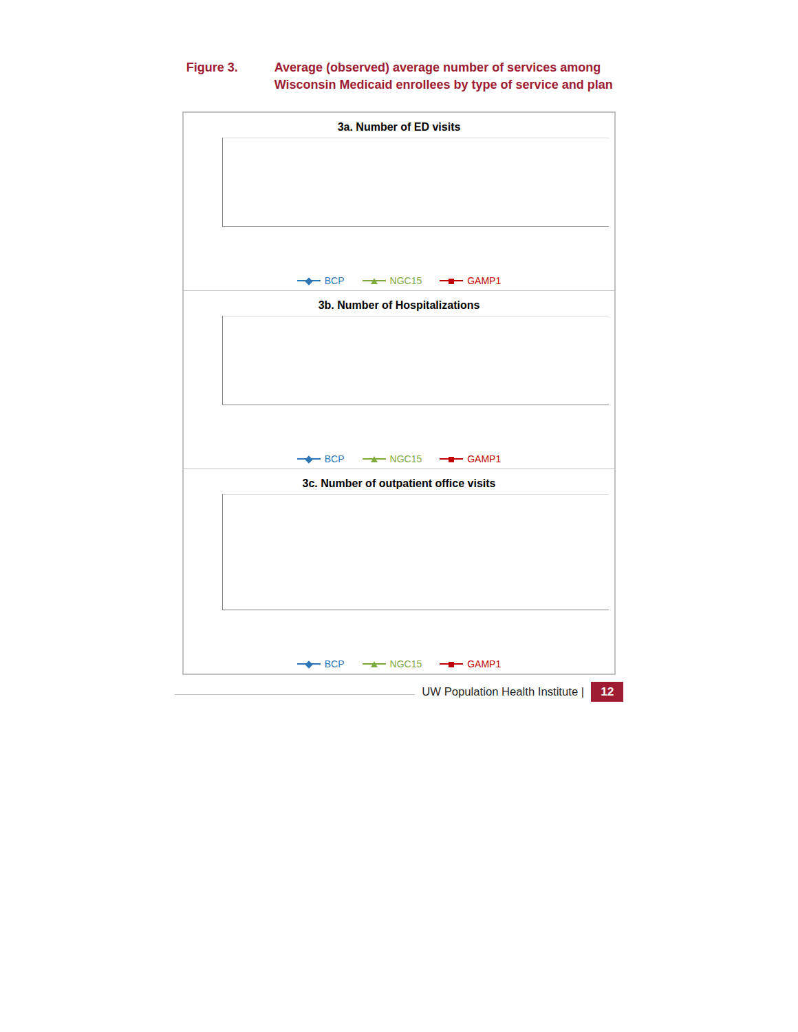Figure 3.
Average (observed) average number of services among Wisconsin Medicaid enrollees by type of service and plan
3a. Number of ED visits
BCP
NGC15
GAMP1
3b. Number of Hospitalizations
BCP
NGC15
GAMP1
3c. Number of outpatient office visits
BCP
NGC15
GAMP1
UW Population Health Institute |
12